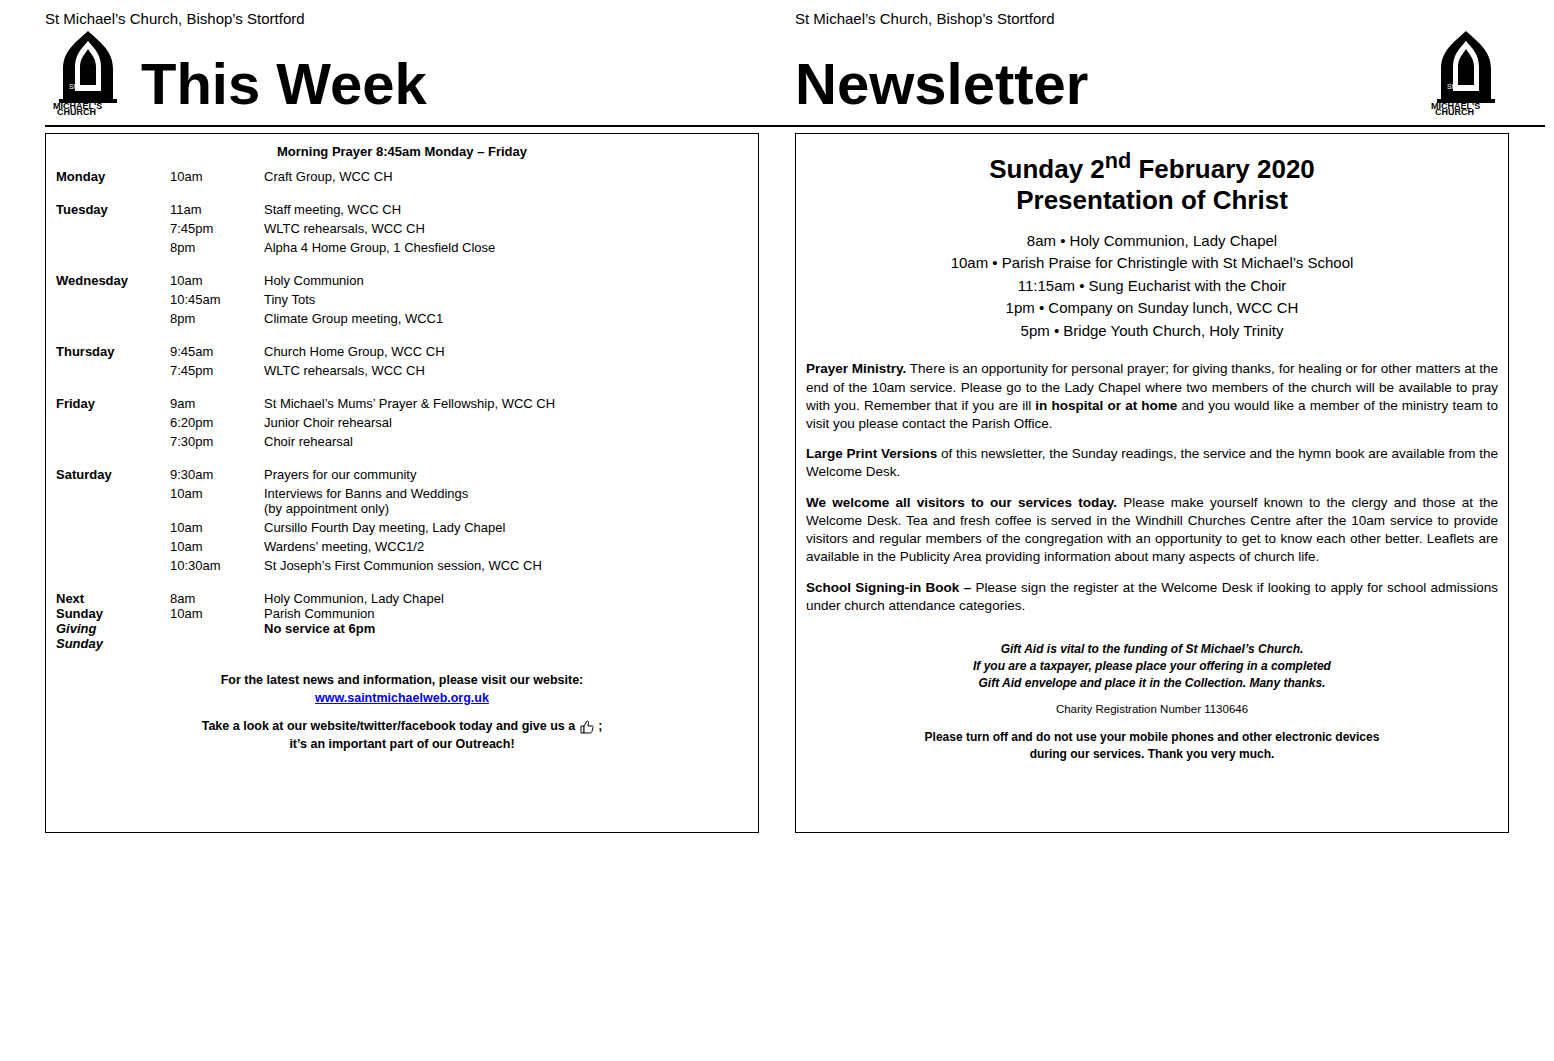St Michael’s Church, Bishop’s Stortford
St. MICHAEL'S CHURCH
This Week
St Michael’s Church, Bishop’s Stortford
Newsletter
St. MICHAEL'S CHURCH
Morning Prayer 8:45am Monday – Friday
| Monday | 10am | Craft Group, WCC CH |
| Tuesday | 11am | Staff meeting, WCC CH |
| | 7:45pm | WLTC rehearsals, WCC CH |
| | 8pm | Alpha 4 Home Group, 1 Chesfield Close |
| Wednesday | 10am | Holy Communion |
| | 10:45am | Tiny Tots |
| | 8pm | Climate Group meeting, WCC1 |
| Thursday | 9:45am | Church Home Group, WCC CH |
| | 7:45pm | WLTC rehearsals, WCC CH |
| Friday | 9am | St Michael’s Mums’ Prayer & Fellowship, WCC CH |
| | 6:20pm | Junior Choir rehearsal |
| | 7:30pm | Choir rehearsal |
| Saturday | 9:30am | Prayers for our community |
| | 10am | Interviews for Banns and Weddings (by appointment only) |
| | 10am | Cursillo Fourth Day meeting, Lady Chapel |
| | 10am | Wardens’ meeting, WCC1/2 |
| | 10:30am | St Joseph’s First Communion session, WCC CH |
| Next Sunday Giving Sunday | 8am 10am | Holy Communion, Lady Chapel Parish Communion No service at 6pm |
For the latest news and information, please visit our website:
www.saintmichaelweb.org.uk
Take a look at our website/twitter/facebook today and give us a ;
it’s an important part of our Outreach!
Sunday 2nd February 2020
Presentation of Christ
8am • Holy Communion, Lady Chapel
10am • Parish Praise for Christingle with St Michael’s School
11:15am • Sung Eucharist with the Choir
1pm • Company on Sunday lunch, WCC CH
5pm • Bridge Youth Church, Holy Trinity
Prayer Ministry. There is an opportunity for personal prayer; for giving thanks, for healing or for other matters at the end of the 10am service. Please go to the Lady Chapel where two members of the church will be available to pray with you. Remember that if you are ill in hospital or at home and you would like a member of the ministry team to visit you please contact the Parish Office.
Large Print Versions of this newsletter, the Sunday readings, the service and the hymn book are available from the Welcome Desk.
We welcome all visitors to our services today. Please make yourself known to the clergy and those at the Welcome Desk. Tea and fresh coffee is served in the Windhill Churches Centre after the 10am service to provide visitors and regular members of the congregation with an opportunity to get to know each other better. Leaflets are available in the Publicity Area providing information about many aspects of church life.
School Signing-in Book – Please sign the register at the Welcome Desk if looking to apply for school admissions under church attendance categories.
Gift Aid is vital to the funding of St Michael’s Church.
If you are a taxpayer, please place your offering in a completed
Gift Aid envelope and place it in the Collection. Many thanks.
Charity Registration Number 1130646
Please turn off and do not use your mobile phones and other electronic devices
during our services. Thank you very much.